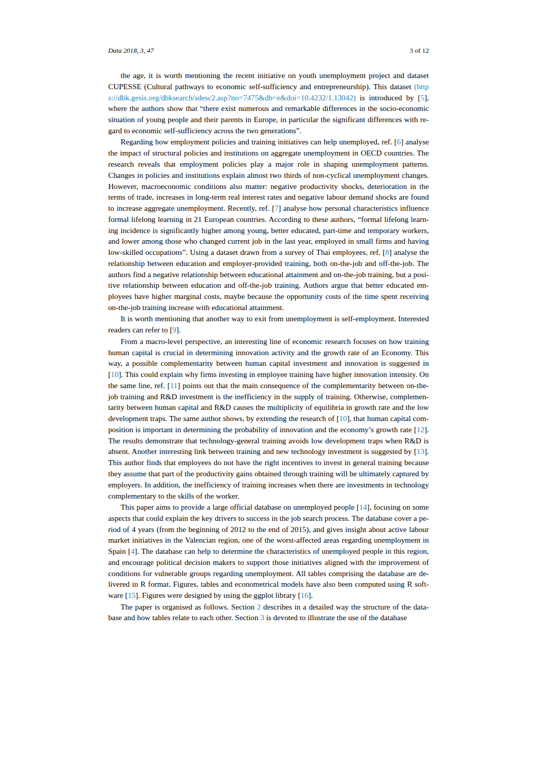Data 2018, 3, 47
3 of 12
the age, it is worth mentioning the recent initiative on youth unemployment project and dataset CUPESSE (Cultural pathways to economic self-sufficiency and entrepreneurship). This dataset (https://dbk.gesis.org/dbksearch/sdesc2.asp?no=7475&db=e&doi=10.4232/1.13042) is introduced by [5], where the authors show that “there exist numerous and remarkable differences in the socio-economic situation of young people and their parents in Europe, in particular the significant differences with regard to economic self-sufficiency across the two generations”.
Regarding how employment policies and training initiatives can help unemployed, ref. [6] analyse the impact of structural policies and institutions on aggregate unemployment in OECD countries. The research reveals that employment policies play a major role in shaping unemployment patterns. Changes in policies and institutions explain almost two thirds of non-cyclical unemployment changes. However, macroeconomic conditions also matter: negative productivity shocks, deterioration in the terms of trade, increases in long-term real interest rates and negative labour demand shocks are found to increase aggregate unemployment. Recently, ref. [7] analyse how personal characteristics influence formal lifelong learning in 21 European countries. According to these authors, “formal lifelong learning incidence is significantly higher among young, better educated, part-time and temporary workers, and lower among those who changed current job in the last year, employed in small firms and having low-skilled occupations”. Using a dataset drawn from a survey of Thai employees, ref. [8] analyse the relationship between education and employer-provided training, both on-the-job and off-the-job. The authors find a negative relationship between educational attainment and on-the-job training, but a positive relationship between education and off-the-job training. Authors argue that better educated employees have higher marginal costs, maybe because the opportunity costs of the time spent receiving on-the-job training increase with educational attainment.
It is worth mentioning that another way to exit from unemployment is self-employment. Interested readers can refer to [9].
From a macro-level perspective, an interesting line of economic research focuses on how training human capital is crucial in determining innovation activity and the growth rate of an Economy. This way, a possible complementarity between human capital investment and innovation is suggested in [10]. This could explain why firms investing in employee training have higher innovation intensity. On the same line, ref. [11] points out that the main consequence of the complementarity between on-the-job training and R&D investment is the inefficiency in the supply of training. Otherwise, complementarity between human capital and R&D causes the multiplicity of equilibria in growth rate and the low development traps. The same author shows, by extending the research of [10], that human capital composition is important in determining the probability of innovation and the economy’s growth rate [12]. The results demonstrate that technology-general training avoids low development traps when R&D is absent. Another interesting link between training and new technology investment is suggested by [13]. This author finds that employees do not have the right incentives to invest in general training because they assume that part of the productivity gains obtained through training will be ultimately captured by employers. In addition, the inefficiency of training increases when there are investments in technology complementary to the skills of the worker.
This paper aims to provide a large official database on unemployed people [14], focusing on some aspects that could explain the key drivers to success in the job search process. The database cover a period of 4 years (from the beginning of 2012 to the end of 2015), and gives insight about active labour market initiatives in the Valencian region, one of the worst-affected areas regarding unemployment in Spain [4]. The database can help to determine the characteristics of unemployed people in this region, and encourage political decision makers to support those initiatives aligned with the improvement of conditions for vulnerable groups regarding unemployment. All tables comprising the database are delivered in R format. Figures, tables and econometrical models have also been computed using R software [15]. Figures were designed by using the ggplot library [16].
The paper is organised as follows. Section 2 describes in a detailed way the structure of the database and how tables relate to each other. Section 3 is devoted to illustrate the use of the database